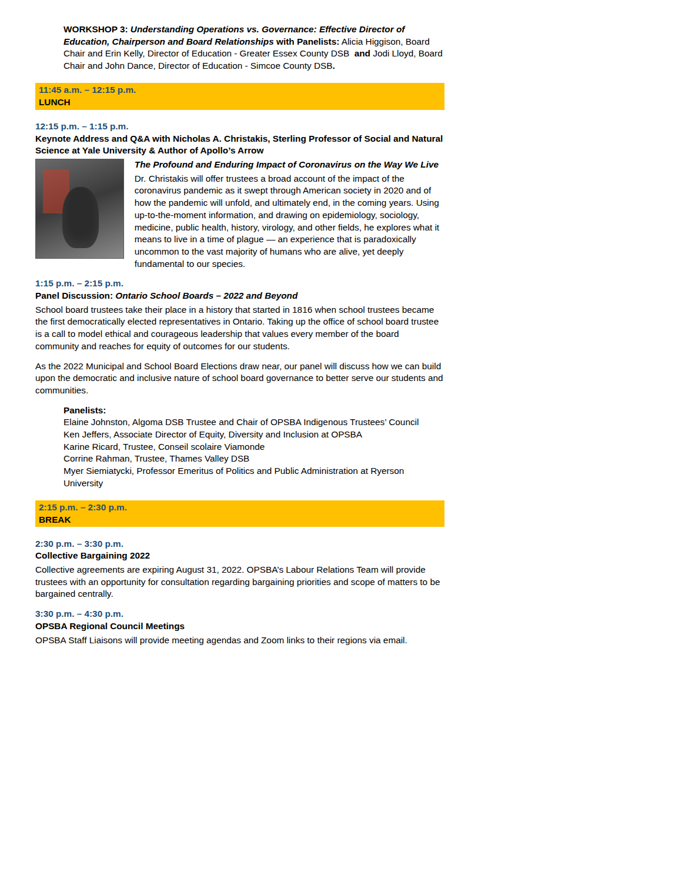WORKSHOP 3: Understanding Operations vs. Governance: Effective Director of Education, Chairperson and Board Relationships with Panelists: Alicia Higgison, Board Chair and Erin Kelly, Director of Education - Greater Essex County DSB and Jodi Lloyd, Board Chair and John Dance, Director of Education - Simcoe County DSB.
11:45 a.m. – 12:15 p.m. LUNCH
12:15 p.m. – 1:15 p.m.
Keynote Address and Q&A with Nicholas A. Christakis, Sterling Professor of Social and Natural Science at Yale University & Author of Apollo’s Arrow
The Profound and Enduring Impact of Coronavirus on the Way We Live
Dr. Christakis will offer trustees a broad account of the impact of the coronavirus pandemic as it swept through American society in 2020 and of how the pandemic will unfold, and ultimately end, in the coming years. Using up-to-the-moment information, and drawing on epidemiology, sociology, medicine, public health, history, virology, and other fields, he explores what it means to live in a time of plague — an experience that is paradoxically uncommon to the vast majority of humans who are alive, yet deeply fundamental to our species.
1:15 p.m. – 2:15 p.m.
Panel Discussion: Ontario School Boards – 2022 and Beyond
School board trustees take their place in a history that started in 1816 when school trustees became the first democratically elected representatives in Ontario. Taking up the office of school board trustee is a call to model ethical and courageous leadership that values every member of the board community and reaches for equity of outcomes for our students.
As the 2022 Municipal and School Board Elections draw near, our panel will discuss how we can build upon the democratic and inclusive nature of school board governance to better serve our students and communities.
Panelists:
Elaine Johnston, Algoma DSB Trustee and Chair of OPSBA Indigenous Trustees’ Council
Ken Jeffers, Associate Director of Equity, Diversity and Inclusion at OPSBA
Karine Ricard, Trustee, Conseil scolaire Viamonde
Corrine Rahman, Trustee, Thames Valley DSB
Myer Siemiatycki, Professor Emeritus of Politics and Public Administration at Ryerson University
2:15 p.m. – 2:30 p.m. BREAK
2:30 p.m. – 3:30 p.m.
Collective Bargaining 2022
Collective agreements are expiring August 31, 2022. OPSBA’s Labour Relations Team will provide trustees with an opportunity for consultation regarding bargaining priorities and scope of matters to be bargained centrally.
3:30 p.m. – 4:30 p.m.
OPSBA Regional Council Meetings
OPSBA Staff Liaisons will provide meeting agendas and Zoom links to their regions via email.